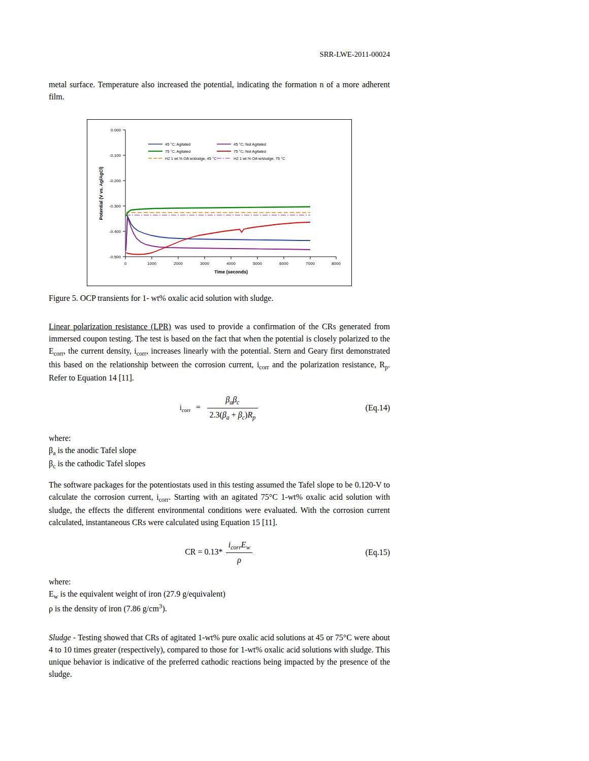SRR-LWE-2011-00024
metal surface. Temperature also increased the potential, indicating the formation n of a more adherent film.
0.000 -0.100 -0.200 -0.300 -0.400 -0.500 0 1000 2000 3000 4000 5000 6000 7000 8000 Time (seconds) Potential (V vs. Ag/AgCl) 45 °C; Agitated 45 °C; Not Agitated 75 °C; Agitated 75 °C; Not Agitated H2 1 wt.% OA w/sludge, 45 °C H2 1 wt.% OA w/sludge, 75 °C
Figure 5. OCP transients for 1- wt% oxalic acid solution with sludge.
Linear polarization resistance (LPR) was used to provide a confirmation of the CRs generated from immersed coupon testing. The test is based on the fact that when the potential is closely polarized to the Ecorr, the current density, icorr, increases linearly with the potential. Stern and Geary first demonstrated this based on the relationship between the corrosion current, icorr and the polarization resistance, Rp. Refer to Equation 14 [11].
icorr = βaβc 2.3(βa + βc)Rp
(Eq.14)
where:
βa is the anodic Tafel slope
βc is the cathodic Tafel slopes
The software packages for the potentiostats used in this testing assumed the Tafel slope to be 0.120-V to calculate the corrosion current, icorr. Starting with an agitated 75°C 1-wt% oxalic acid solution with sludge, the effects the different environmental conditions were evaluated. With the corrosion current calculated, instantaneous CRs were calculated using Equation 15 [11].
CR = 0.13* icorrEw ρ
(Eq.15)
where:
Ew is the equivalent weight of iron (27.9 g/equivalent)
ρ is the density of iron (7.86 g/cm3).
Sludge - Testing showed that CRs of agitated 1-wt% pure oxalic acid solutions at 45 or 75°C were about 4 to 10 times greater (respectively), compared to those for 1-wt% oxalic acid solutions with sludge. This unique behavior is indicative of the preferred cathodic reactions being impacted by the presence of the sludge.